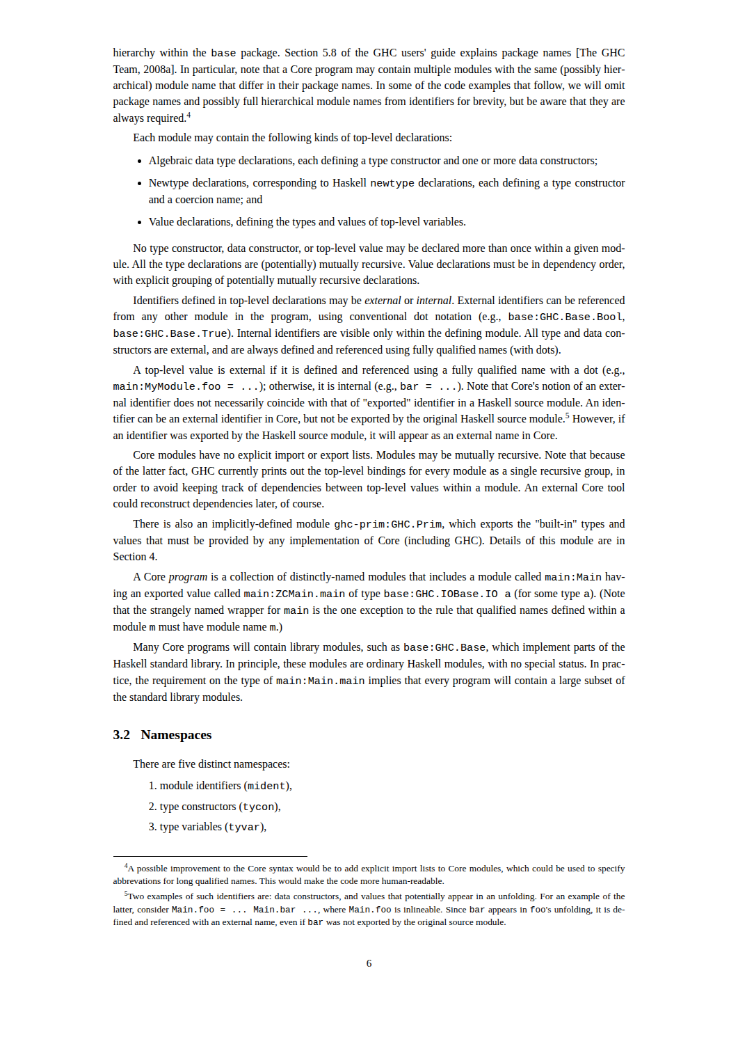hierarchy within the base package. Section 5.8 of the GHC users' guide explains package names [The GHC Team, 2008a]. In particular, note that a Core program may contain multiple modules with the same (possibly hierarchical) module name that differ in their package names. In some of the code examples that follow, we will omit package names and possibly full hierarchical module names from identifiers for brevity, but be aware that they are always required.4
Each module may contain the following kinds of top-level declarations:
Algebraic data type declarations, each defining a type constructor and one or more data constructors;
Newtype declarations, corresponding to Haskell newtype declarations, each defining a type constructor and a coercion name; and
Value declarations, defining the types and values of top-level variables.
No type constructor, data constructor, or top-level value may be declared more than once within a given module. All the type declarations are (potentially) mutually recursive. Value declarations must be in dependency order, with explicit grouping of potentially mutually recursive declarations.
Identifiers defined in top-level declarations may be external or internal. External identifiers can be referenced from any other module in the program, using conventional dot notation (e.g., base:GHC.Base.Bool, base:GHC.Base.True). Internal identifiers are visible only within the defining module. All type and data constructors are external, and are always defined and referenced using fully qualified names (with dots).
A top-level value is external if it is defined and referenced using a fully qualified name with a dot (e.g., main:MyModule.foo = ...); otherwise, it is internal (e.g., bar = ...). Note that Core's notion of an external identifier does not necessarily coincide with that of "exported" identifier in a Haskell source module. An identifier can be an external identifier in Core, but not be exported by the original Haskell source module.5 However, if an identifier was exported by the Haskell source module, it will appear as an external name in Core.
Core modules have no explicit import or export lists. Modules may be mutually recursive. Note that because of the latter fact, GHC currently prints out the top-level bindings for every module as a single recursive group, in order to avoid keeping track of dependencies between top-level values within a module. An external Core tool could reconstruct dependencies later, of course.
There is also an implicitly-defined module ghc-prim:GHC.Prim, which exports the "built-in" types and values that must be provided by any implementation of Core (including GHC). Details of this module are in Section 4.
A Core program is a collection of distinctly-named modules that includes a module called main:Main having an exported value called main:ZCMain.main of type base:GHC.IOBase.IO a (for some type a). (Note that the strangely named wrapper for main is the one exception to the rule that qualified names defined within a module m must have module name m.)
Many Core programs will contain library modules, such as base:GHC.Base, which implement parts of the Haskell standard library. In principle, these modules are ordinary Haskell modules, with no special status. In practice, the requirement on the type of main:Main.main implies that every program will contain a large subset of the standard library modules.
3.2 Namespaces
There are five distinct namespaces:
module identifiers (mident),
type constructors (tycon),
type variables (tyvar),
4A possible improvement to the Core syntax would be to add explicit import lists to Core modules, which could be used to specify abbrevations for long qualified names. This would make the code more human-readable.
5Two examples of such identifiers are: data constructors, and values that potentially appear in an unfolding. For an example of the latter, consider Main.foo = ... Main.bar ..., where Main.foo is inlineable. Since bar appears in foo's unfolding, it is defined and referenced with an external name, even if bar was not exported by the original source module.
6